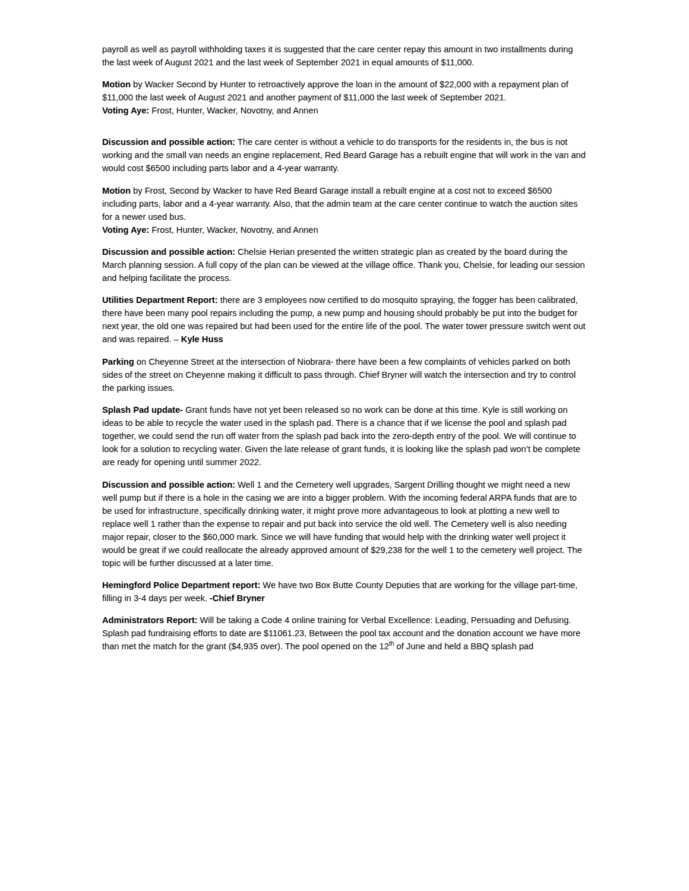payroll as well as payroll withholding taxes it is suggested that the care center repay this amount in two installments during the last week of August 2021 and the last week of September 2021 in equal amounts of $11,000.
Motion by Wacker Second by Hunter to retroactively approve the loan in the amount of $22,000 with a repayment plan of $11,000 the last week of August 2021 and another payment of $11,000 the last week of September 2021.
Voting Aye: Frost, Hunter, Wacker, Novotny, and Annen
Discussion and possible action: The care center is without a vehicle to do transports for the residents in, the bus is not working and the small van needs an engine replacement, Red Beard Garage has a rebuilt engine that will work in the van and would cost $6500 including parts labor and a 4-year warranty.
Motion by Frost, Second by Wacker to have Red Beard Garage install a rebuilt engine at a cost not to exceed $6500 including parts, labor and a 4-year warranty. Also, that the admin team at the care center continue to watch the auction sites for a newer used bus.
Voting Aye: Frost, Hunter, Wacker, Novotny, and Annen
Discussion and possible action: Chelsie Herian presented the written strategic plan as created by the board during the March planning session. A full copy of the plan can be viewed at the village office. Thank you, Chelsie, for leading our session and helping facilitate the process.
Utilities Department Report: there are 3 employees now certified to do mosquito spraying, the fogger has been calibrated, there have been many pool repairs including the pump, a new pump and housing should probably be put into the budget for next year, the old one was repaired but had been used for the entire life of the pool. The water tower pressure switch went out and was repaired. – Kyle Huss
Parking on Cheyenne Street at the intersection of Niobrara- there have been a few complaints of vehicles parked on both sides of the street on Cheyenne making it difficult to pass through. Chief Bryner will watch the intersection and try to control the parking issues.
Splash Pad update- Grant funds have not yet been released so no work can be done at this time. Kyle is still working on ideas to be able to recycle the water used in the splash pad. There is a chance that if we license the pool and splash pad together, we could send the run off water from the splash pad back into the zero-depth entry of the pool. We will continue to look for a solution to recycling water. Given the late release of grant funds, it is looking like the splash pad won’t be complete are ready for opening until summer 2022.
Discussion and possible action: Well 1 and the Cemetery well upgrades, Sargent Drilling thought we might need a new well pump but if there is a hole in the casing we are into a bigger problem. With the incoming federal ARPA funds that are to be used for infrastructure, specifically drinking water, it might prove more advantageous to look at plotting a new well to replace well 1 rather than the expense to repair and put back into service the old well. The Cemetery well is also needing major repair, closer to the $60,000 mark. Since we will have funding that would help with the drinking water well project it would be great if we could reallocate the already approved amount of $29,238 for the well 1 to the cemetery well project. The topic will be further discussed at a later time.
Hemingford Police Department report: We have two Box Butte County Deputies that are working for the village part-time, filling in 3-4 days per week. -Chief Bryner
Administrators Report: Will be taking a Code 4 online training for Verbal Excellence: Leading, Persuading and Defusing. Splash pad fundraising efforts to date are $11061.23, Between the pool tax account and the donation account we have more than met the match for the grant ($4,935 over). The pool opened on the 12th of June and held a BBQ splash pad